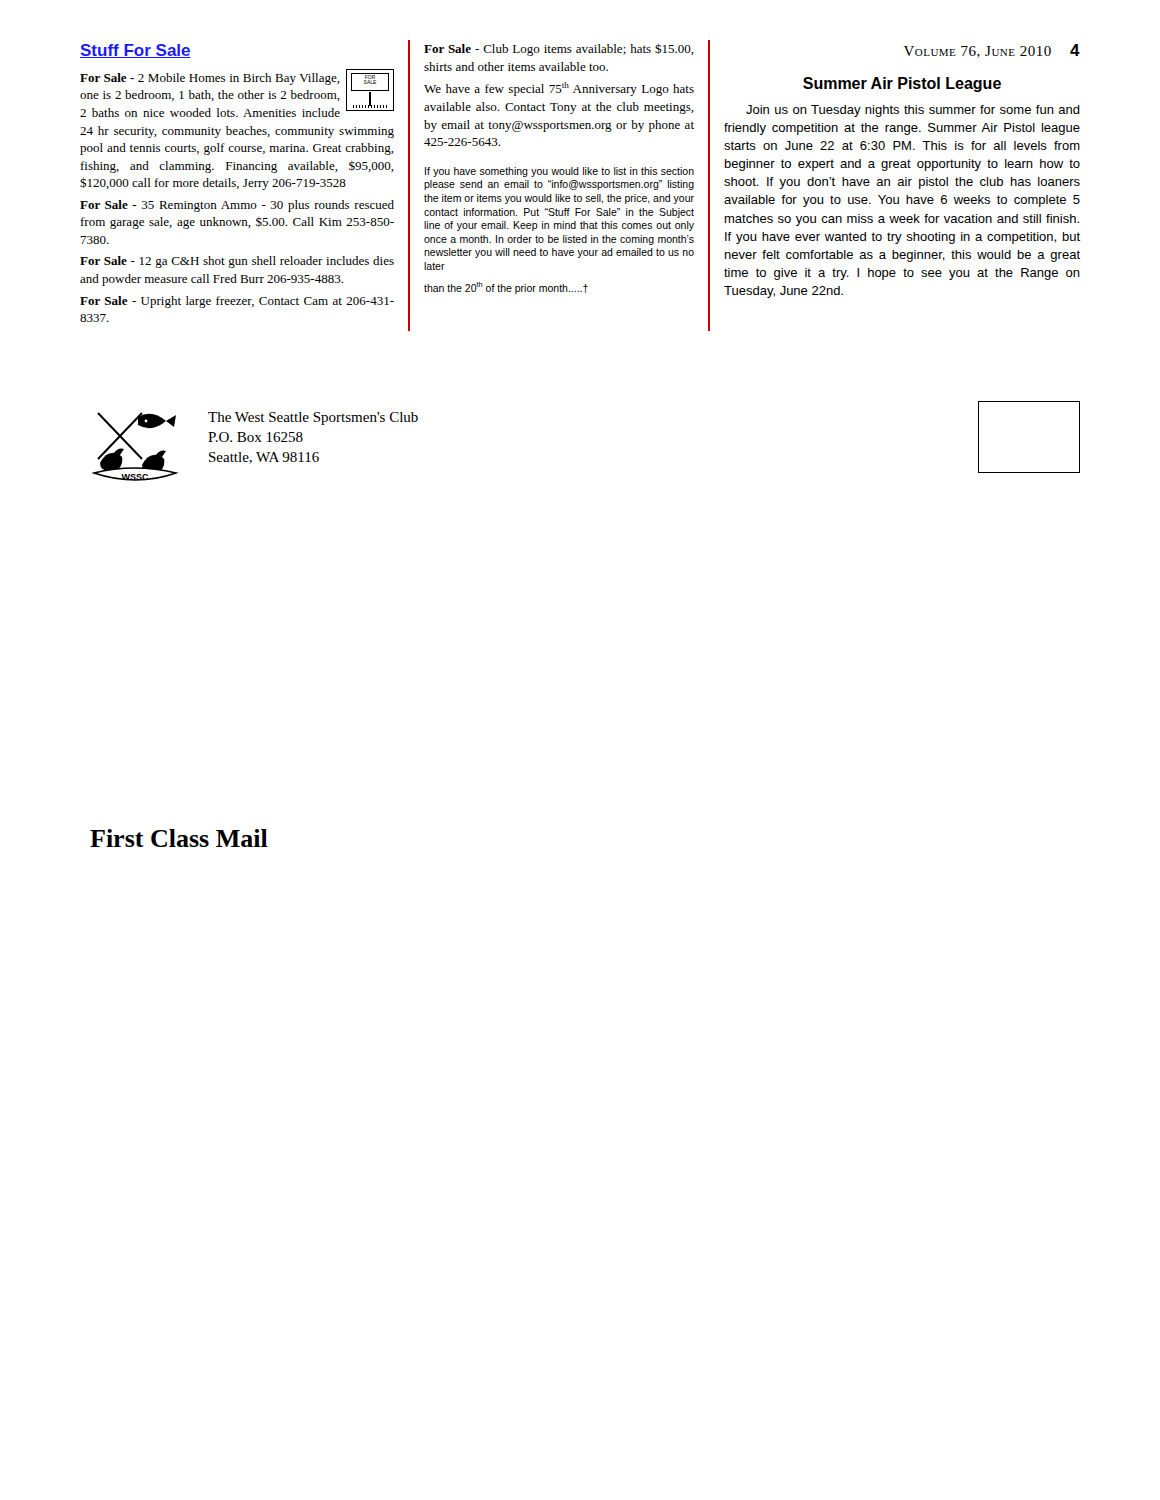Stuff For Sale
FOR
SALE
For Sale - 2 Mobile Homes in Birch Bay Village, one is 2 bedroom, 1 bath, the other is 2 bedroom, 2 baths on nice wooded lots. Amenities include 24 hr security, community beaches, community swimming pool and tennis courts, golf course, marina. Great crabbing, fishing, and clamming. Financing available, $95,000, $120,000 call for more details, Jerry 206-719-3528
For Sale - 35 Remington Ammo - 30 plus rounds rescued from garage sale, age unknown, $5.00. Call Kim 253-850-7380.
For Sale - 12 ga C&H shot gun shell reloader includes dies and powder measure call Fred Burr 206-935-4883.
For Sale - Upright large freezer, Contact Cam at 206-431-8337.
For Sale - Club Logo items available; hats $15.00, shirts and other items available too.
We have a few special 75th Anniversary Logo hats available also. Contact Tony at the club meetings, by email at tony@wssportsmen.org or by phone at 425-226-5643.
If you have something you would like to list in this section please send an email to “info@wssportsmen.org” listing the item or items you would like to sell, the price, and your contact information. Put “Stuff For Sale” in the Subject line of your email. Keep in mind that this comes out only once a month. In order to be listed in the coming month’s newsletter you will need to have your ad emailed to us no later
than the 20th of the prior month.....†
Volume 76, June 2010 4
Summer Air Pistol League
Join us on Tuesday nights this summer for some fun and friendly competition at the range. Summer Air Pistol league starts on June 22 at 6:30 PM. This is for all levels from beginner to expert and a great opportunity to learn how to shoot. If you don’t have an air pistol the club has loaners available for you to use. You have 6 weeks to complete 5 matches so you can miss a week for vacation and still finish. If you have ever wanted to try shooting in a competition, but never felt comfortable as a beginner, this would be a great time to give it a try. I hope to see you at the Range on Tuesday, June 22nd.
WSSC
The West Seattle Sportsmen's Club
P.O. Box 16258
Seattle, WA 98116
First Class Mail